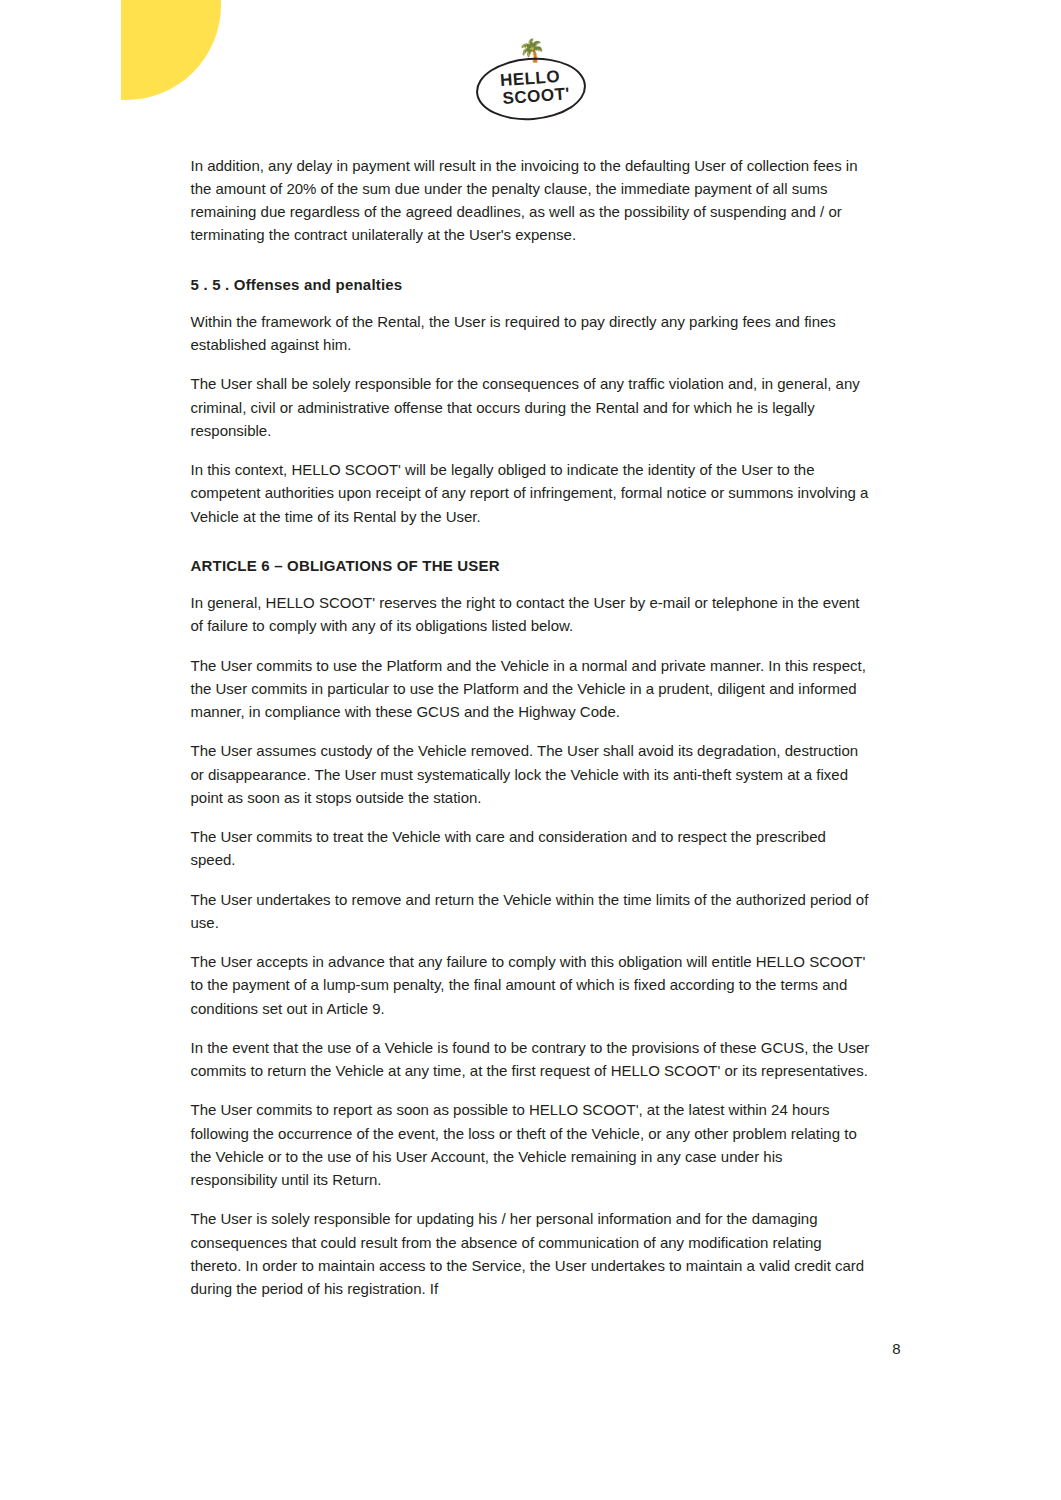🌴 HELLO SCOOT'
In addition, any delay in payment will result in the invoicing to the defaulting User of collection fees in the amount of 20% of the sum due under the penalty clause, the immediate payment of all sums remaining due regardless of the agreed deadlines, as well as the possibility of suspending and / or terminating the contract unilaterally at the User's expense.
5 . 5 . Offenses and penalties
Within the framework of the Rental, the User is required to pay directly any parking fees and fines established against him.
The User shall be solely responsible for the consequences of any traffic violation and, in general, any criminal, civil or administrative offense that occurs during the Rental and for which he is legally responsible.
In this context, HELLO SCOOT' will be legally obliged to indicate the identity of the User to the competent authorities upon receipt of any report of infringement, formal notice or summons involving a Vehicle at the time of its Rental by the User.
ARTICLE 6 – OBLIGATIONS OF THE USER
In general, HELLO SCOOT' reserves the right to contact the User by e-mail or telephone in the event of failure to comply with any of its obligations listed below.
The User commits to use the Platform and the Vehicle in a normal and private manner. In this respect, the User commits in particular to use the Platform and the Vehicle in a prudent, diligent and informed manner, in compliance with these GCUS and the Highway Code.
The User assumes custody of the Vehicle removed. The User shall avoid its degradation, destruction or disappearance. The User must systematically lock the Vehicle with its anti-theft system at a fixed point as soon as it stops outside the station.
The User commits to treat the Vehicle with care and consideration and to respect the prescribed speed.
The User undertakes to remove and return the Vehicle within the time limits of the authorized period of use.
The User accepts in advance that any failure to comply with this obligation will entitle HELLO SCOOT' to the payment of a lump-sum penalty, the final amount of which is fixed according to the terms and conditions set out in Article 9.
In the event that the use of a Vehicle is found to be contrary to the provisions of these GCUS, the User commits to return the Vehicle at any time, at the first request of HELLO SCOOT' or its representatives.
The User commits to report as soon as possible to HELLO SCOOT', at the latest within 24 hours following the occurrence of the event, the loss or theft of the Vehicle, or any other problem relating to the Vehicle or to the use of his User Account, the Vehicle remaining in any case under his responsibility until its Return.
The User is solely responsible for updating his / her personal information and for the damaging consequences that could result from the absence of communication of any modification relating thereto. In order to maintain access to the Service, the User undertakes to maintain a valid credit card during the period of his registration. If
8